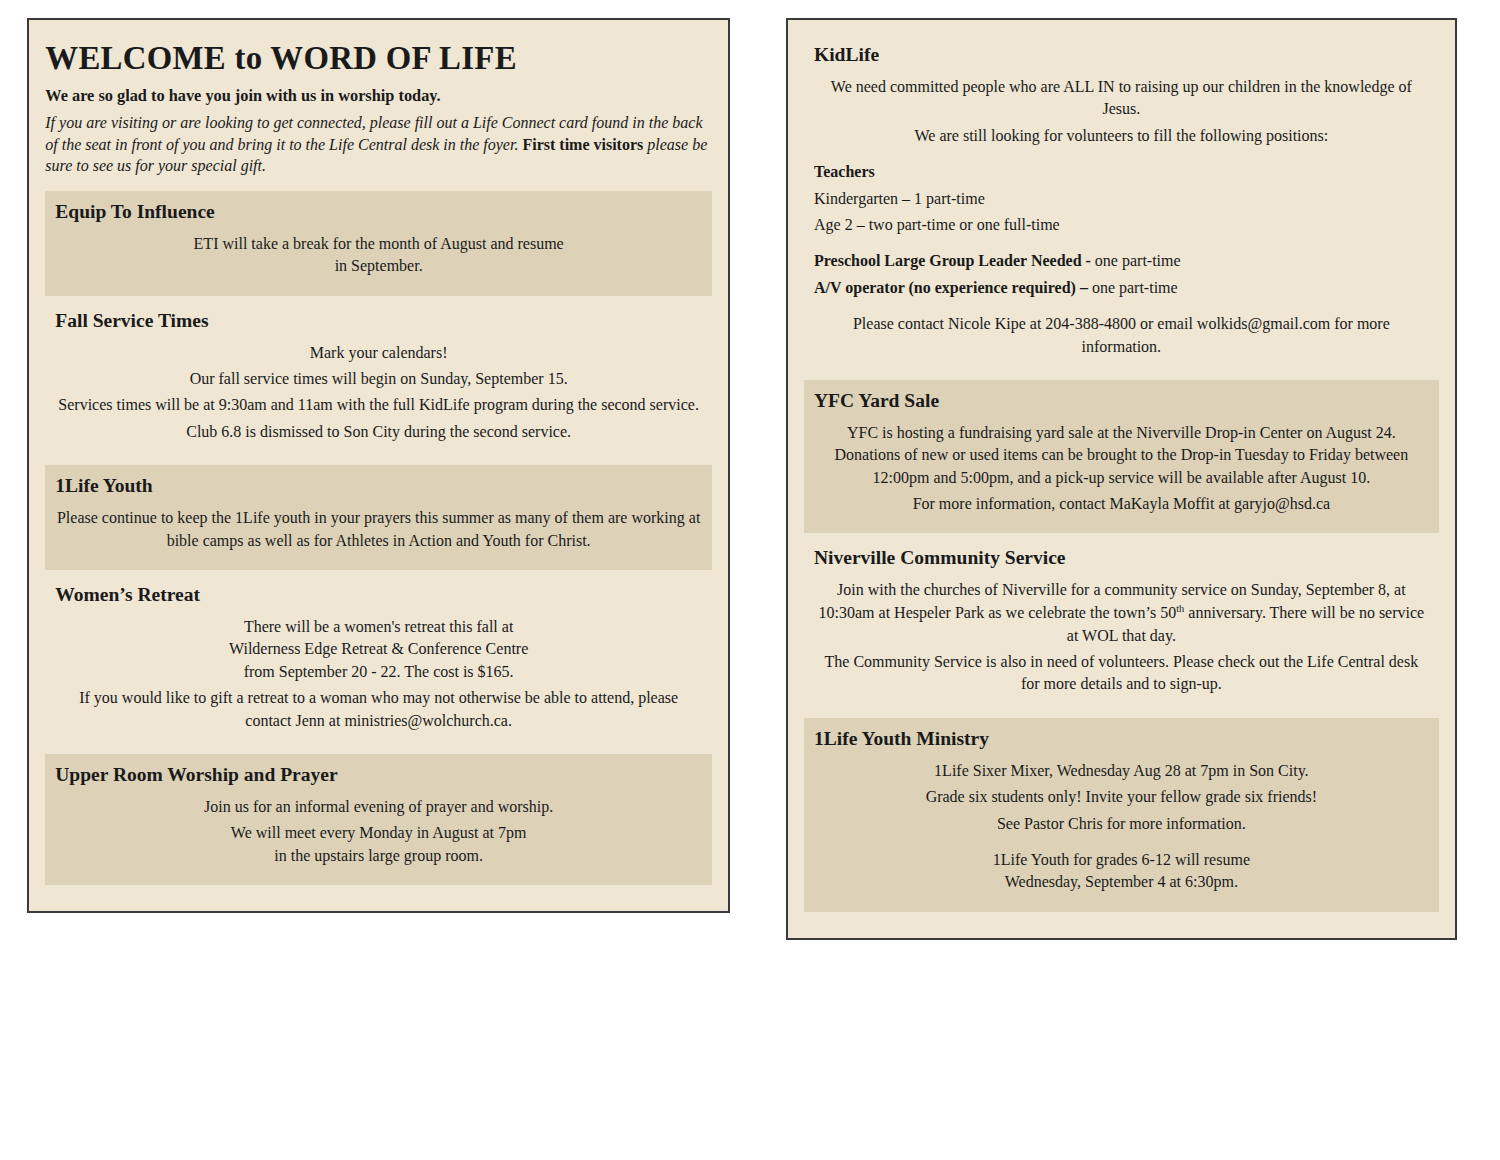WELCOME to WORD OF LIFE
We are so glad to have you join with us in worship today.
If you are visiting or are looking to get connected, please fill out a Life Connect card found in the back of the seat in front of you and bring it to the Life Central desk in the foyer. First time visitors please be sure to see us for your special gift.
Equip To Influence
ETI will take a break for the month of August and resume
in September.
Fall Service Times
Mark your calendars!
Our fall service times will begin on Sunday, September 15.
Services times will be at 9:30am and 11am with the full KidLife program during the second service.
Club 6.8 is dismissed to Son City during the second service.
1Life Youth
Please continue to keep the 1Life youth in your prayers this summer as many of them are working at bible camps as well as for Athletes in Action and Youth for Christ.
Women’s Retreat
There will be a women's retreat this fall at
Wilderness Edge Retreat & Conference Centre
from September 20 - 22. The cost is $165.
If you would like to gift a retreat to a woman who may not otherwise be able to attend, please contact Jenn at ministries@wolchurch.ca.
Upper Room Worship and Prayer
Join us for an informal evening of prayer and worship.
We will meet every Monday in August at 7pm
in the upstairs large group room.
KidLife
We need committed people who are ALL IN to raising up our children in the knowledge of Jesus.
We are still looking for volunteers to fill the following positions:
Teachers
Kindergarten – 1 part-time
Age 2 – two part-time or one full-time
Preschool Large Group Leader Needed - one part-time
A/V operator (no experience required) – one part-time
Please contact Nicole Kipe at 204-388-4800 or email wolkids@gmail.com for more information.
YFC Yard Sale
YFC is hosting a fundraising yard sale at the Niverville Drop-in Center on August 24. Donations of new or used items can be brought to the Drop-in Tuesday to Friday between 12:00pm and 5:00pm, and a pick-up service will be available after August 10.
For more information, contact MaKayla Moffit at garyjo@hsd.ca
Niverville Community Service
Join with the churches of Niverville for a community service on Sunday, September 8, at 10:30am at Hespeler Park as we celebrate the town’s 50th anniversary. There will be no service at WOL that day.
The Community Service is also in need of volunteers. Please check out the Life Central desk for more details and to sign-up.
1Life Youth Ministry
1Life Sixer Mixer, Wednesday Aug 28 at 7pm in Son City.
Grade six students only! Invite your fellow grade six friends!
See Pastor Chris for more information.
1Life Youth for grades 6-12 will resume
Wednesday, September 4 at 6:30pm.